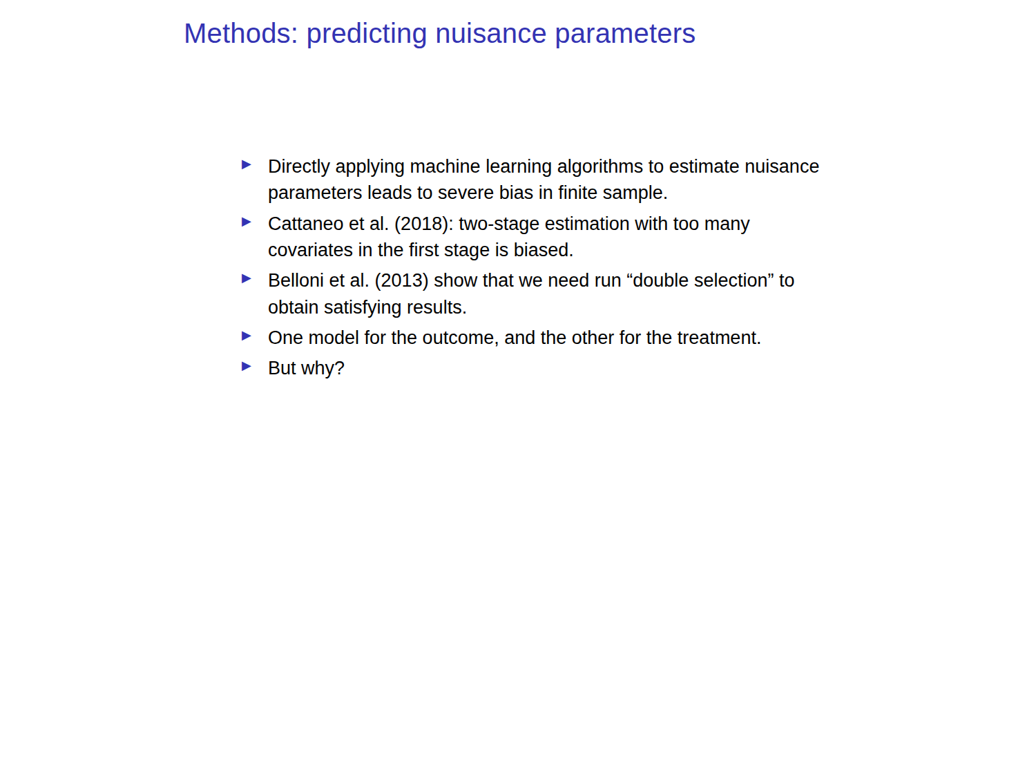Methods: predicting nuisance parameters
Directly applying machine learning algorithms to estimate nuisance parameters leads to severe bias in finite sample.
Cattaneo et al. (2018): two-stage estimation with too many covariates in the first stage is biased.
Belloni et al. (2013) show that we need run “double selection” to obtain satisfying results.
One model for the outcome, and the other for the treatment.
But why?